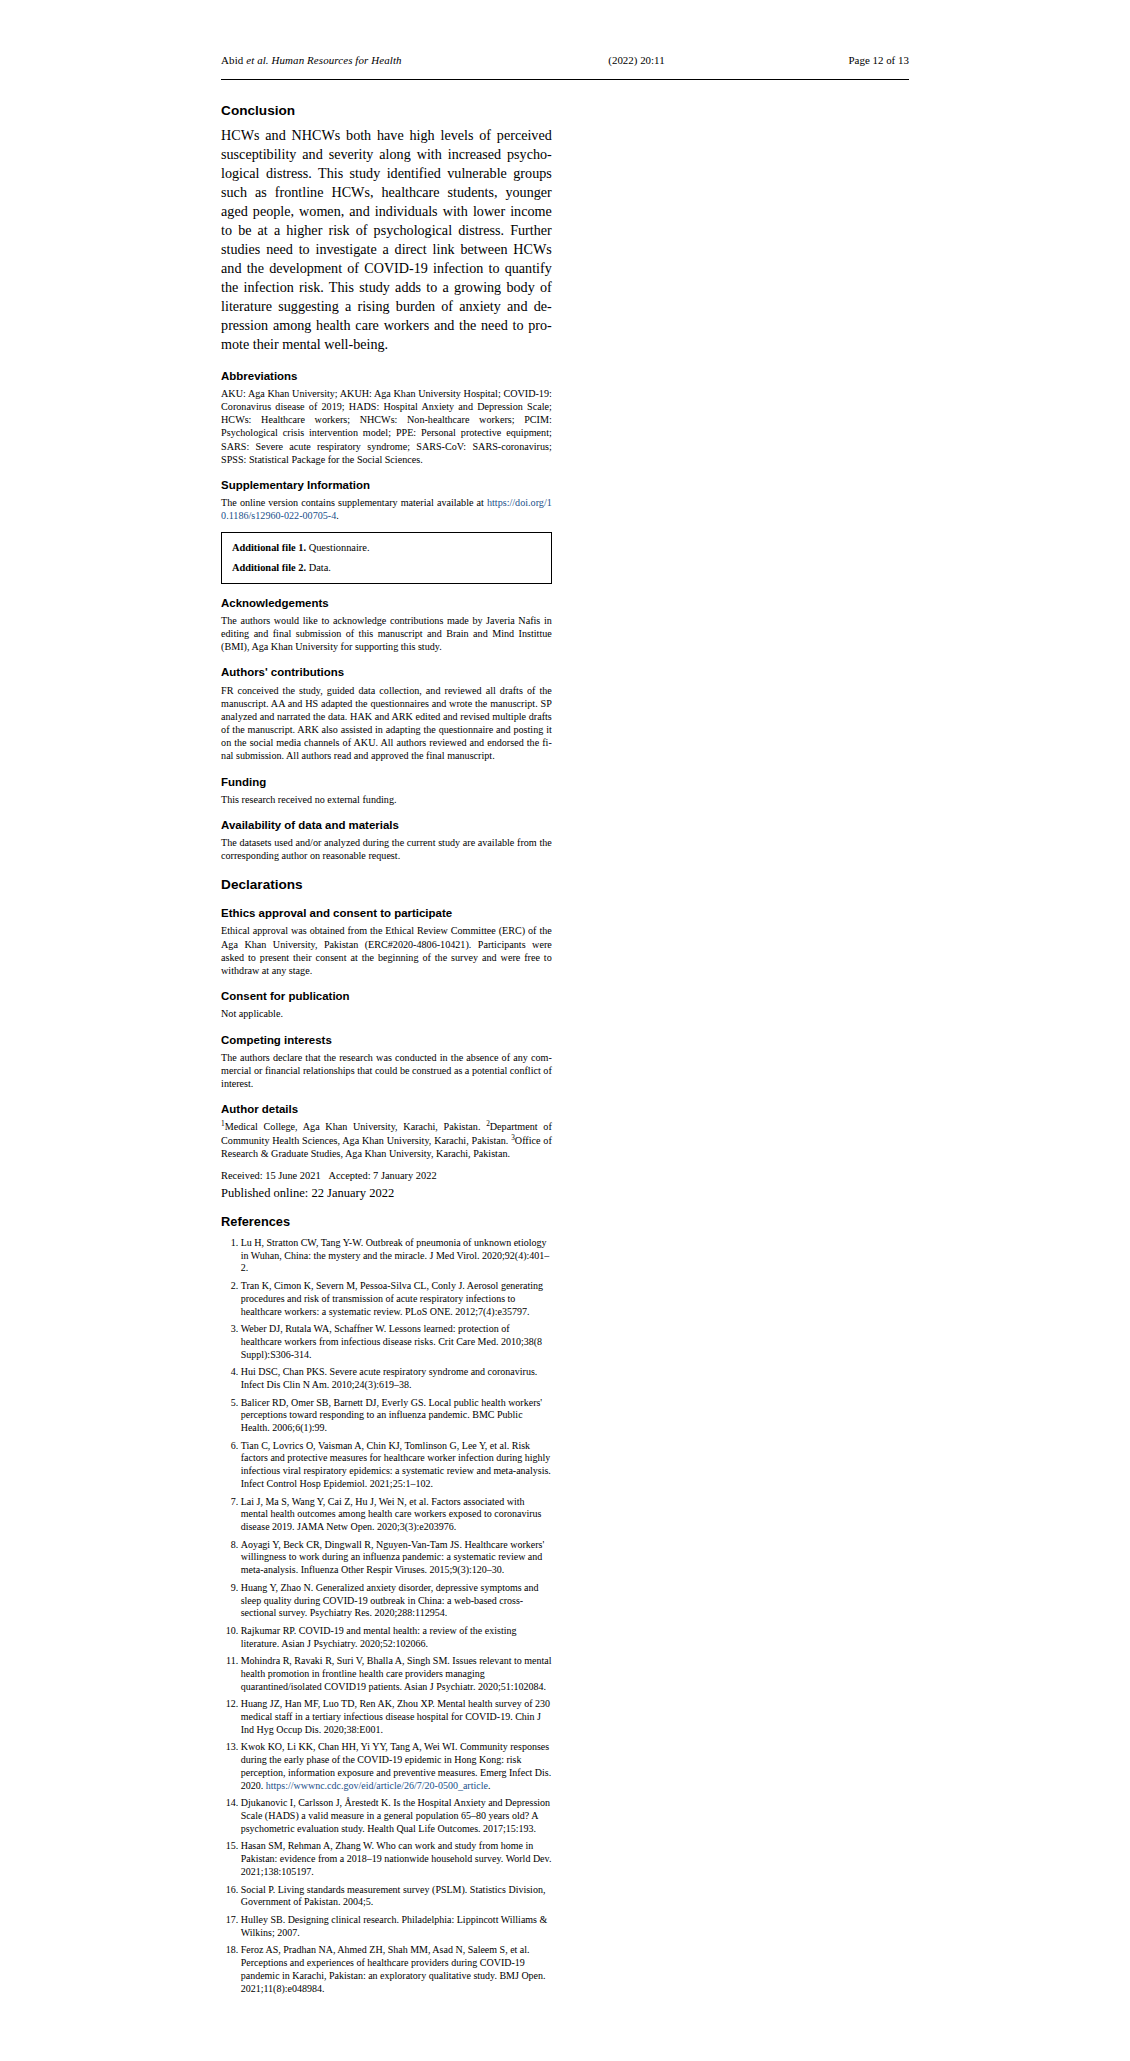Abid et al. Human Resources for Health
(2022) 20:11
Page 12 of 13
Conclusion
HCWs and NHCWs both have high levels of perceived susceptibility and severity along with increased psychological distress. This study identified vulnerable groups such as frontline HCWs, healthcare students, younger aged people, women, and individuals with lower income to be at a higher risk of psychological distress. Further studies need to investigate a direct link between HCWs and the development of COVID-19 infection to quantify the infection risk. This study adds to a growing body of literature suggesting a rising burden of anxiety and depression among health care workers and the need to promote their mental well-being.
Abbreviations
AKU: Aga Khan University; AKUH: Aga Khan University Hospital; COVID-19: Coronavirus disease of 2019; HADS: Hospital Anxiety and Depression Scale; HCWs: Healthcare workers; NHCWs: Non-healthcare workers; PCIM: Psychological crisis intervention model; PPE: Personal protective equipment; SARS: Severe acute respiratory syndrome; SARS-CoV: SARS-coronavirus; SPSS: Statistical Package for the Social Sciences.
Supplementary Information
The online version contains supplementary material available at https://doi.org/10.1186/s12960-022-00705-4.
Additional file 1. Questionnaire.
Additional file 2. Data.
Acknowledgements
The authors would like to acknowledge contributions made by Javeria Nafis in editing and final submission of this manuscript and Brain and Mind Instittue (BMI), Aga Khan University for supporting this study.
Authors' contributions
FR conceived the study, guided data collection, and reviewed all drafts of the manuscript. AA and HS adapted the questionnaires and wrote the manuscript. SP analyzed and narrated the data. HAK and ARK edited and revised multiple drafts of the manuscript. ARK also assisted in adapting the questionnaire and posting it on the social media channels of AKU. All authors reviewed and endorsed the final submission. All authors read and approved the final manuscript.
Funding
This research received no external funding.
Availability of data and materials
The datasets used and/or analyzed during the current study are available from the corresponding author on reasonable request.
Declarations
Ethics approval and consent to participate
Ethical approval was obtained from the Ethical Review Committee (ERC) of the Aga Khan University, Pakistan (ERC#2020-4806-10421). Participants were asked to present their consent at the beginning of the survey and were free to withdraw at any stage.
Consent for publication
Not applicable.
Competing interests
The authors declare that the research was conducted in the absence of any commercial or financial relationships that could be construed as a potential conflict of interest.
Author details
1Medical College, Aga Khan University, Karachi, Pakistan. 2Department of Community Health Sciences, Aga Khan University, Karachi, Pakistan. 3Office of Research & Graduate Studies, Aga Khan University, Karachi, Pakistan.
Received: 15 June 2021 Accepted: 7 January 2022
Published online: 22 January 2022
References
Lu H, Stratton CW, Tang Y-W. Outbreak of pneumonia of unknown etiology in Wuhan, China: the mystery and the miracle. J Med Virol. 2020;92(4):401–2.
Tran K, Cimon K, Severn M, Pessoa-Silva CL, Conly J. Aerosol generating procedures and risk of transmission of acute respiratory infections to healthcare workers: a systematic review. PLoS ONE. 2012;7(4):e35797.
Weber DJ, Rutala WA, Schaffner W. Lessons learned: protection of healthcare workers from infectious disease risks. Crit Care Med. 2010;38(8 Suppl):S306-314.
Hui DSC, Chan PKS. Severe acute respiratory syndrome and coronavirus. Infect Dis Clin N Am. 2010;24(3):619–38.
Balicer RD, Omer SB, Barnett DJ, Everly GS. Local public health workers' perceptions toward responding to an influenza pandemic. BMC Public Health. 2006;6(1):99.
Tian C, Lovrics O, Vaisman A, Chin KJ, Tomlinson G, Lee Y, et al. Risk factors and protective measures for healthcare worker infection during highly infectious viral respiratory epidemics: a systematic review and meta-analysis. Infect Control Hosp Epidemiol. 2021;25:1–102.
Lai J, Ma S, Wang Y, Cai Z, Hu J, Wei N, et al. Factors associated with mental health outcomes among health care workers exposed to coronavirus disease 2019. JAMA Netw Open. 2020;3(3):e203976.
Aoyagi Y, Beck CR, Dingwall R, Nguyen-Van-Tam JS. Healthcare workers' willingness to work during an influenza pandemic: a systematic review and meta-analysis. Influenza Other Respir Viruses. 2015;9(3):120–30.
Huang Y, Zhao N. Generalized anxiety disorder, depressive symptoms and sleep quality during COVID-19 outbreak in China: a web-based cross-sectional survey. Psychiatry Res. 2020;288:112954.
Rajkumar RP. COVID-19 and mental health: a review of the existing literature. Asian J Psychiatry. 2020;52:102066.
Mohindra R, Ravaki R, Suri V, Bhalla A, Singh SM. Issues relevant to mental health promotion in frontline health care providers managing quarantined/isolated COVID19 patients. Asian J Psychiatr. 2020;51:102084.
Huang JZ, Han MF, Luo TD, Ren AK, Zhou XP. Mental health survey of 230 medical staff in a tertiary infectious disease hospital for COVID-19. Chin J Ind Hyg Occup Dis. 2020;38:E001.
Kwok KO, Li KK, Chan HH, Yi YY, Tang A, Wei WI. Community responses during the early phase of the COVID-19 epidemic in Hong Kong: risk perception, information exposure and preventive measures. Emerg Infect Dis. 2020. https://wwwnc.cdc.gov/eid/article/26/7/20-0500_article.
Djukanovic I, Carlsson J, Årestedt K. Is the Hospital Anxiety and Depression Scale (HADS) a valid measure in a general population 65–80 years old? A psychometric evaluation study. Health Qual Life Outcomes. 2017;15:193.
Hasan SM, Rehman A, Zhang W. Who can work and study from home in Pakistan: evidence from a 2018–19 nationwide household survey. World Dev. 2021;138:105197.
Social P. Living standards measurement survey (PSLM). Statistics Division, Government of Pakistan. 2004;5.
Hulley SB. Designing clinical research. Philadelphia: Lippincott Williams & Wilkins; 2007.
Feroz AS, Pradhan NA, Ahmed ZH, Shah MM, Asad N, Saleem S, et al. Perceptions and experiences of healthcare providers during COVID-19 pandemic in Karachi, Pakistan: an exploratory qualitative study. BMJ Open. 2021;11(8):e048984.